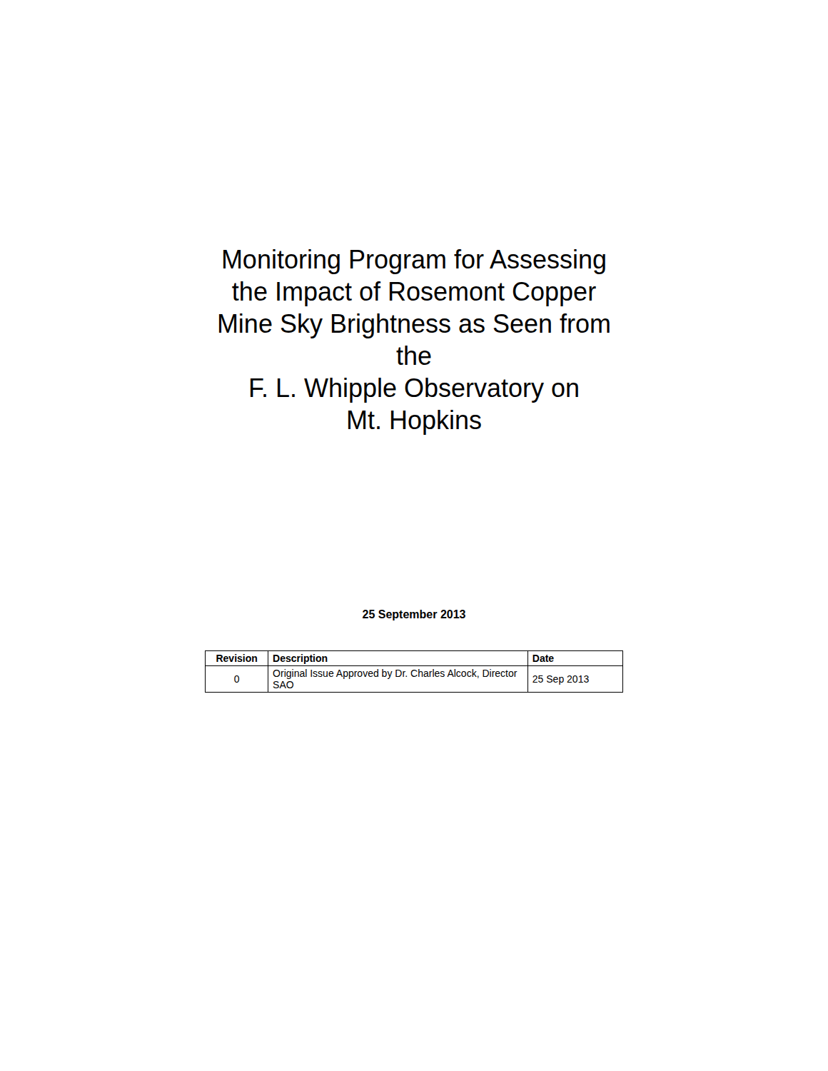Monitoring Program for Assessing the Impact of Rosemont Copper Mine Sky Brightness as Seen from the
F. L. Whipple Observatory on
Mt. Hopkins
25 September 2013
| Revision | Description | Date |
| --- | --- | --- |
| 0 | Original Issue Approved by Dr. Charles Alcock, Director SAO | 25 Sep 2013 |